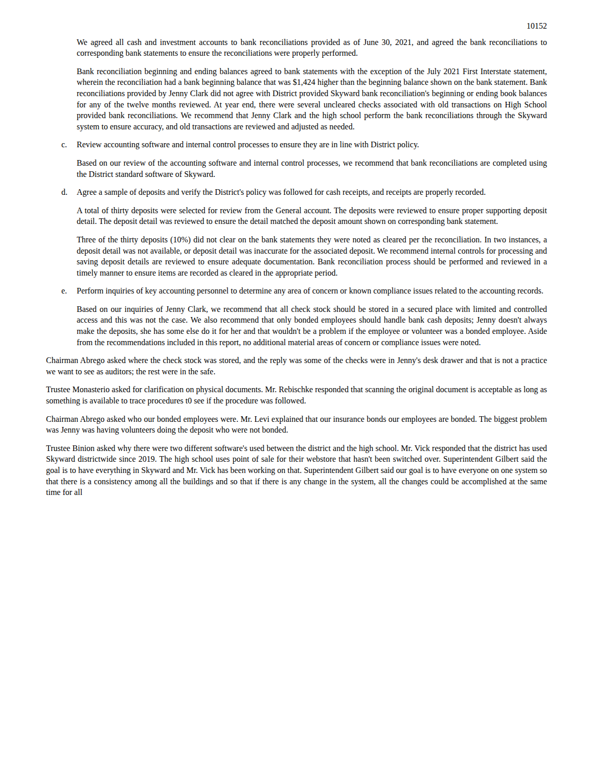10152
We agreed all cash and investment accounts to bank reconciliations provided as of June 30, 2021, and agreed the bank reconciliations to corresponding bank statements to ensure the reconciliations were properly performed.
Bank reconciliation beginning and ending balances agreed to bank statements with the exception of the July 2021 First Interstate statement, wherein the reconciliation had a bank beginning balance that was $1,424 higher than the beginning balance shown on the bank statement. Bank reconciliations provided by Jenny Clark did not agree with District provided Skyward bank reconciliation's beginning or ending book balances for any of the twelve months reviewed. At year end, there were several uncleared checks associated with old transactions on High School provided bank reconciliations. We recommend that Jenny Clark and the high school perform the bank reconciliations through the Skyward system to ensure accuracy, and old transactions are reviewed and adjusted as needed.
c.
Review accounting software and internal control processes to ensure they are in line with District policy.
Based on our review of the accounting software and internal control processes, we recommend that bank reconciliations are completed using the District standard software of Skyward.
d.
Agree a sample of deposits and verify the District's policy was followed for cash receipts, and receipts are properly recorded.
A total of thirty deposits were selected for review from the General account. The deposits were reviewed to ensure proper supporting deposit detail. The deposit detail was reviewed to ensure the detail matched the deposit amount shown on corresponding bank statement.
Three of the thirty deposits (10%) did not clear on the bank statements they were noted as cleared per the reconciliation. In two instances, a deposit detail was not available, or deposit detail was inaccurate for the associated deposit. We recommend internal controls for processing and saving deposit details are reviewed to ensure adequate documentation. Bank reconciliation process should be performed and reviewed in a timely manner to ensure items are recorded as cleared in the appropriate period.
e.
Perform inquiries of key accounting personnel to determine any area of concern or known compliance issues related to the accounting records.
Based on our inquiries of Jenny Clark, we recommend that all check stock should be stored in a secured place with limited and controlled access and this was not the case. We also recommend that only bonded employees should handle bank cash deposits; Jenny doesn't always make the deposits, she has some else do it for her and that wouldn't be a problem if the employee or volunteer was a bonded employee. Aside from the recommendations included in this report, no additional material areas of concern or compliance issues were noted.
Chairman Abrego asked where the check stock was stored, and the reply was some of the checks were in Jenny's desk drawer and that is not a practice we want to see as auditors; the rest were in the safe.
Trustee Monasterio asked for clarification on physical documents. Mr. Rebischke responded that scanning the original document is acceptable as long as something is available to trace procedures t0 see if the procedure was followed.
Chairman Abrego asked who our bonded employees were. Mr. Levi explained that our insurance bonds our employees are bonded. The biggest problem was Jenny was having volunteers doing the deposit who were not bonded.
Trustee Binion asked why there were two different software's used between the district and the high school. Mr. Vick responded that the district has used Skyward districtwide since 2019. The high school uses point of sale for their webstore that hasn't been switched over. Superintendent Gilbert said the goal is to have everything in Skyward and Mr. Vick has been working on that. Superintendent Gilbert said our goal is to have everyone on one system so that there is a consistency among all the buildings and so that if there is any change in the system, all the changes could be accomplished at the same time for all